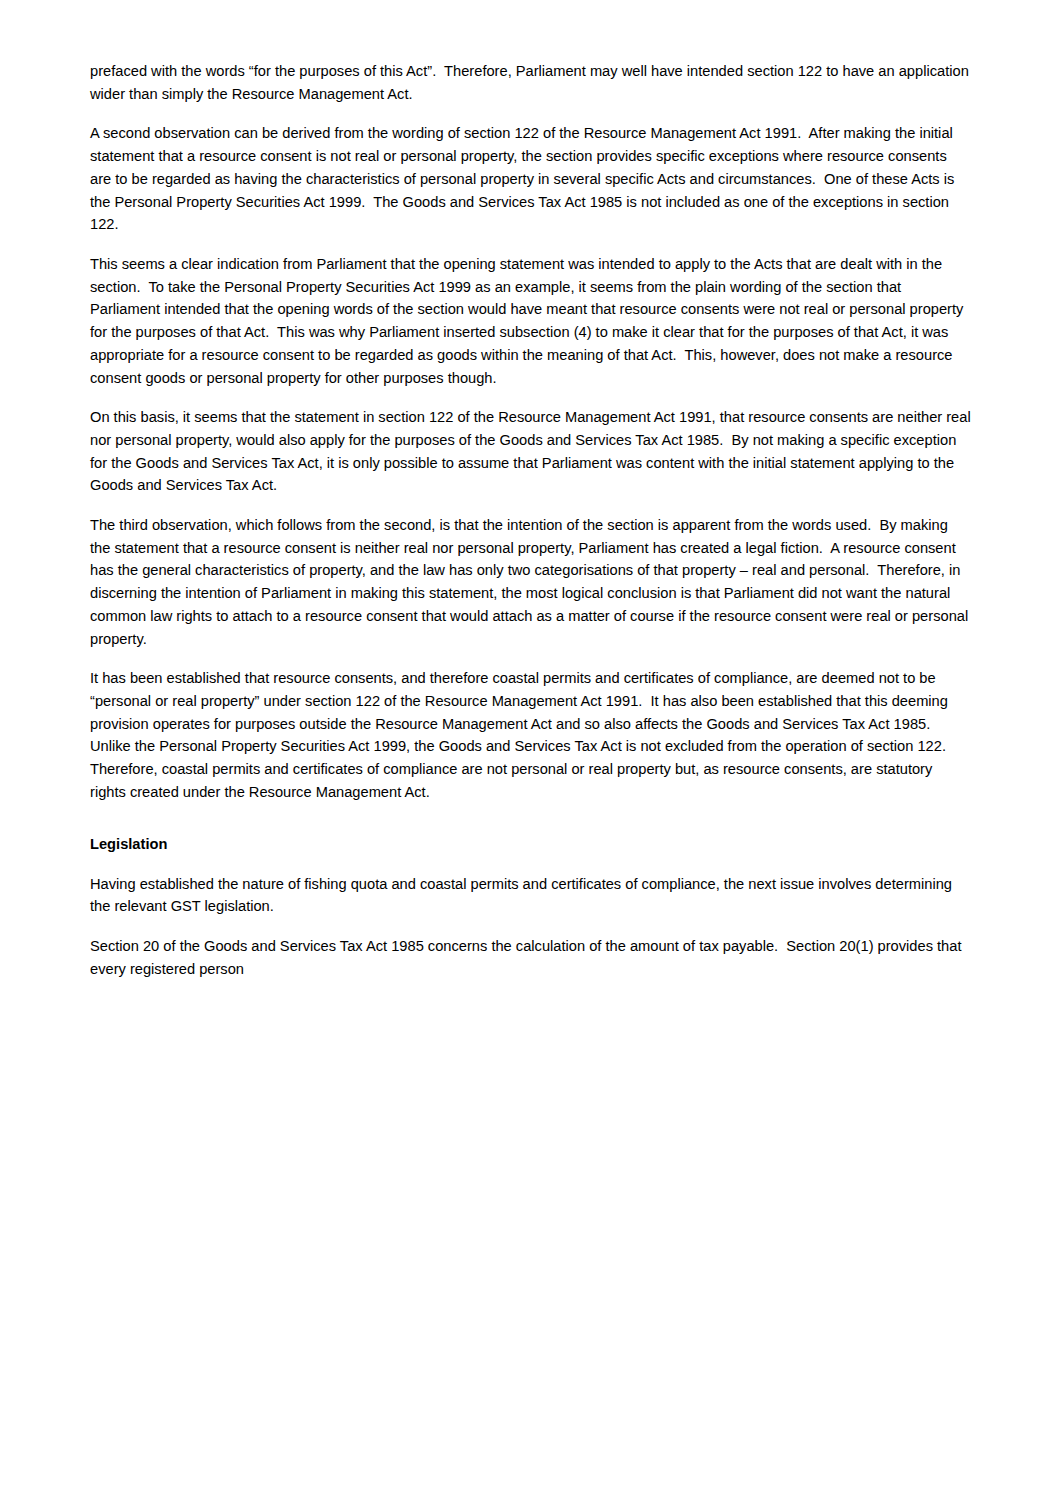prefaced with the words “for the purposes of this Act”. Therefore, Parliament may well have intended section 122 to have an application wider than simply the Resource Management Act.
A second observation can be derived from the wording of section 122 of the Resource Management Act 1991. After making the initial statement that a resource consent is not real or personal property, the section provides specific exceptions where resource consents are to be regarded as having the characteristics of personal property in several specific Acts and circumstances. One of these Acts is the Personal Property Securities Act 1999. The Goods and Services Tax Act 1985 is not included as one of the exceptions in section 122.
This seems a clear indication from Parliament that the opening statement was intended to apply to the Acts that are dealt with in the section. To take the Personal Property Securities Act 1999 as an example, it seems from the plain wording of the section that Parliament intended that the opening words of the section would have meant that resource consents were not real or personal property for the purposes of that Act. This was why Parliament inserted subsection (4) to make it clear that for the purposes of that Act, it was appropriate for a resource consent to be regarded as goods within the meaning of that Act. This, however, does not make a resource consent goods or personal property for other purposes though.
On this basis, it seems that the statement in section 122 of the Resource Management Act 1991, that resource consents are neither real nor personal property, would also apply for the purposes of the Goods and Services Tax Act 1985. By not making a specific exception for the Goods and Services Tax Act, it is only possible to assume that Parliament was content with the initial statement applying to the Goods and Services Tax Act.
The third observation, which follows from the second, is that the intention of the section is apparent from the words used. By making the statement that a resource consent is neither real nor personal property, Parliament has created a legal fiction. A resource consent has the general characteristics of property, and the law has only two categorisations of that property – real and personal. Therefore, in discerning the intention of Parliament in making this statement, the most logical conclusion is that Parliament did not want the natural common law rights to attach to a resource consent that would attach as a matter of course if the resource consent were real or personal property.
It has been established that resource consents, and therefore coastal permits and certificates of compliance, are deemed not to be “personal or real property” under section 122 of the Resource Management Act 1991. It has also been established that this deeming provision operates for purposes outside the Resource Management Act and so also affects the Goods and Services Tax Act 1985. Unlike the Personal Property Securities Act 1999, the Goods and Services Tax Act is not excluded from the operation of section 122. Therefore, coastal permits and certificates of compliance are not personal or real property but, as resource consents, are statutory rights created under the Resource Management Act.
Legislation
Having established the nature of fishing quota and coastal permits and certificates of compliance, the next issue involves determining the relevant GST legislation.
Section 20 of the Goods and Services Tax Act 1985 concerns the calculation of the amount of tax payable. Section 20(1) provides that every registered person